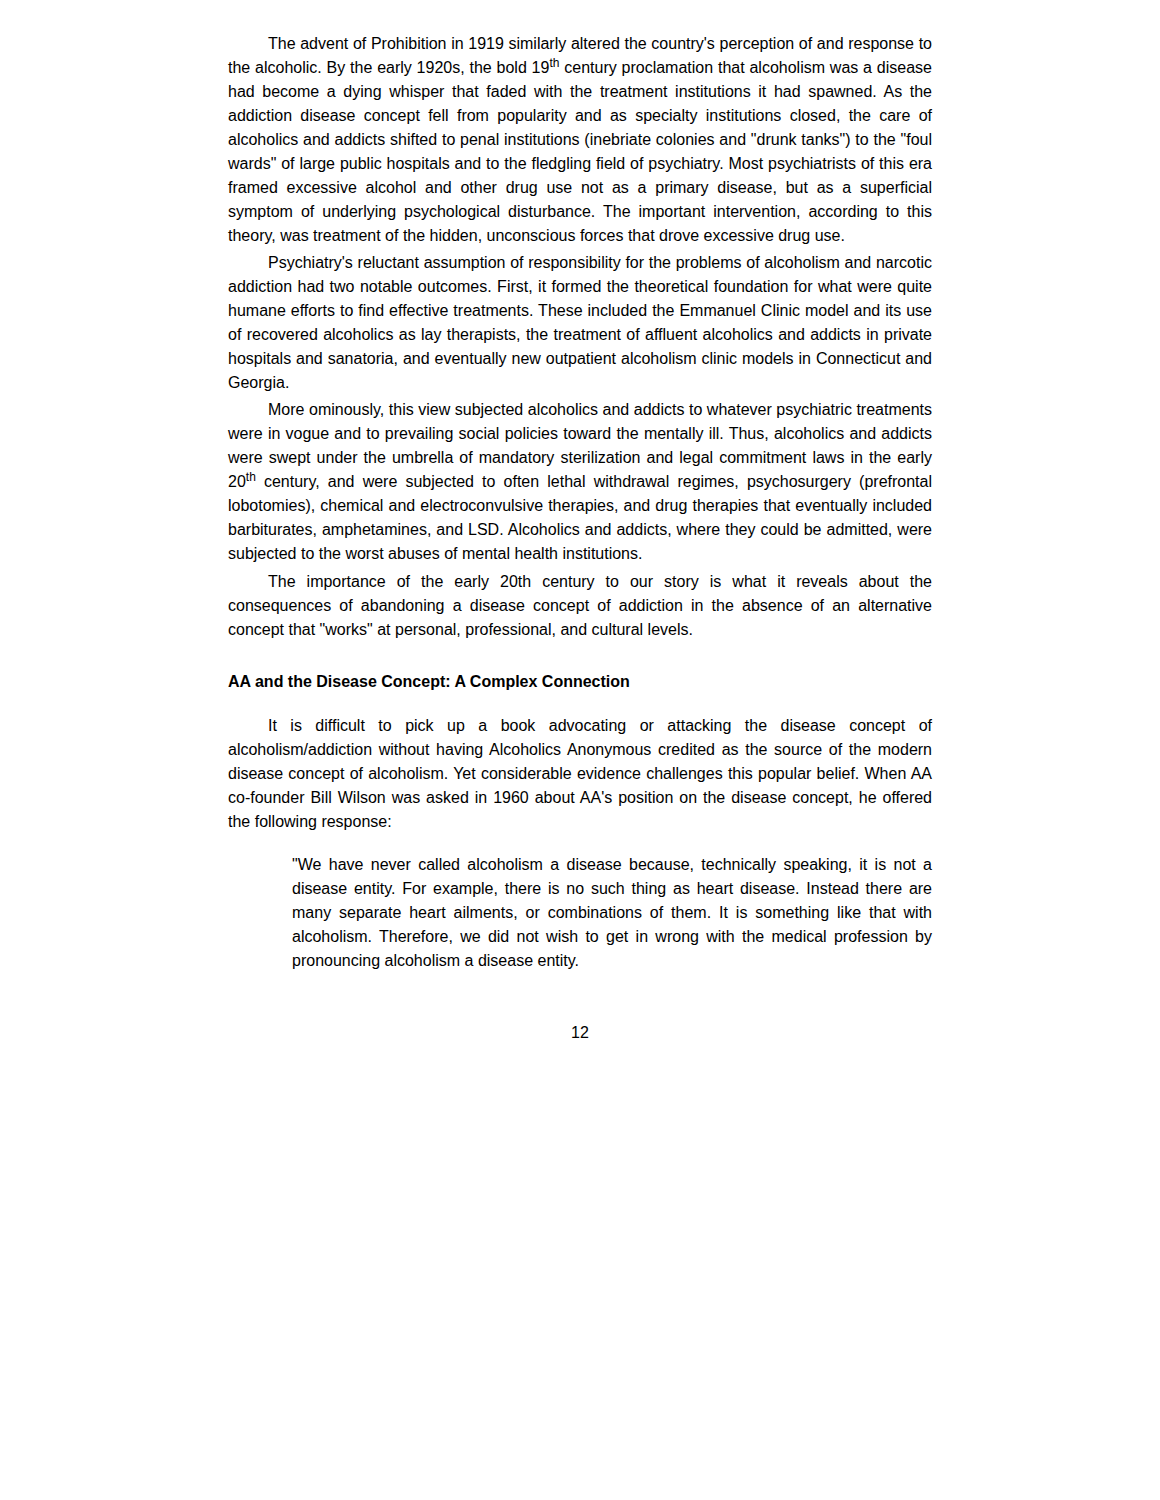The advent of Prohibition in 1919 similarly altered the country's perception of and response to the alcoholic. By the early 1920s, the bold 19th century proclamation that alcoholism was a disease had become a dying whisper that faded with the treatment institutions it had spawned. As the addiction disease concept fell from popularity and as specialty institutions closed, the care of alcoholics and addicts shifted to penal institutions (inebriate colonies and "drunk tanks") to the "foul wards" of large public hospitals and to the fledgling field of psychiatry. Most psychiatrists of this era framed excessive alcohol and other drug use not as a primary disease, but as a superficial symptom of underlying psychological disturbance. The important intervention, according to this theory, was treatment of the hidden, unconscious forces that drove excessive drug use.
Psychiatry's reluctant assumption of responsibility for the problems of alcoholism and narcotic addiction had two notable outcomes. First, it formed the theoretical foundation for what were quite humane efforts to find effective treatments. These included the Emmanuel Clinic model and its use of recovered alcoholics as lay therapists, the treatment of affluent alcoholics and addicts in private hospitals and sanatoria, and eventually new outpatient alcoholism clinic models in Connecticut and Georgia.
More ominously, this view subjected alcoholics and addicts to whatever psychiatric treatments were in vogue and to prevailing social policies toward the mentally ill. Thus, alcoholics and addicts were swept under the umbrella of mandatory sterilization and legal commitment laws in the early 20th century, and were subjected to often lethal withdrawal regimes, psychosurgery (prefrontal lobotomies), chemical and electroconvulsive therapies, and drug therapies that eventually included barbiturates, amphetamines, and LSD. Alcoholics and addicts, where they could be admitted, were subjected to the worst abuses of mental health institutions.
The importance of the early 20th century to our story is what it reveals about the consequences of abandoning a disease concept of addiction in the absence of an alternative concept that "works" at personal, professional, and cultural levels.
AA and the Disease Concept: A Complex Connection
It is difficult to pick up a book advocating or attacking the disease concept of alcoholism/addiction without having Alcoholics Anonymous credited as the source of the modern disease concept of alcoholism. Yet considerable evidence challenges this popular belief. When AA co-founder Bill Wilson was asked in 1960 about AA's position on the disease concept, he offered the following response:
"We have never called alcoholism a disease because, technically speaking, it is not a disease entity. For example, there is no such thing as heart disease. Instead there are many separate heart ailments, or combinations of them. It is something like that with alcoholism. Therefore, we did not wish to get in wrong with the medical profession by pronouncing alcoholism a disease entity.
12